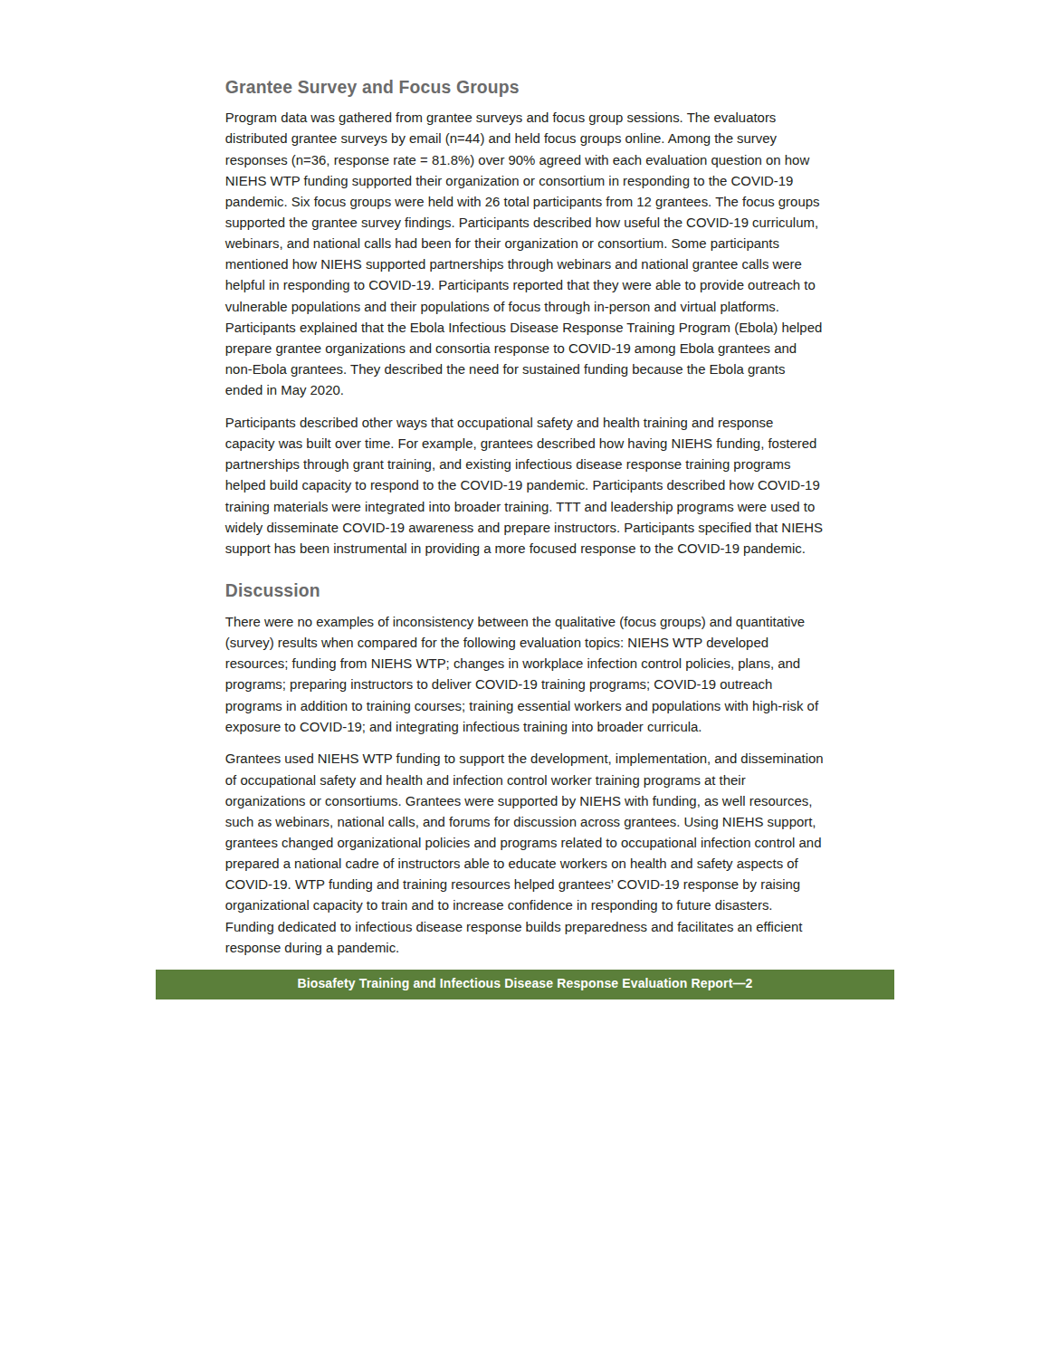Grantee Survey and Focus Groups
Program data was gathered from grantee surveys and focus group sessions. The evaluators distributed grantee surveys by email (n=44) and held focus groups online. Among the survey responses (n=36, response rate = 81.8%) over 90% agreed with each evaluation question on how NIEHS WTP funding supported their organization or consortium in responding to the COVID-19 pandemic. Six focus groups were held with 26 total participants from 12 grantees. The focus groups supported the grantee survey findings. Participants described how useful the COVID-19 curriculum, webinars, and national calls had been for their organization or consortium. Some participants mentioned how NIEHS supported partnerships through webinars and national grantee calls were helpful in responding to COVID-19. Participants reported that they were able to provide outreach to vulnerable populations and their populations of focus through in-person and virtual platforms. Participants explained that the Ebola Infectious Disease Response Training Program (Ebola) helped prepare grantee organizations and consortia response to COVID-19 among Ebola grantees and non-Ebola grantees. They described the need for sustained funding because the Ebola grants ended in May 2020.
Participants described other ways that occupational safety and health training and response capacity was built over time. For example, grantees described how having NIEHS funding, fostered partnerships through grant training, and existing infectious disease response training programs helped build capacity to respond to the COVID-19 pandemic. Participants described how COVID-19 training materials were integrated into broader training. TTT and leadership programs were used to widely disseminate COVID-19 awareness and prepare instructors. Participants specified that NIEHS support has been instrumental in providing a more focused response to the COVID-19 pandemic.
Discussion
There were no examples of inconsistency between the qualitative (focus groups) and quantitative (survey) results when compared for the following evaluation topics: NIEHS WTP developed resources; funding from NIEHS WTP; changes in workplace infection control policies, plans, and programs; preparing instructors to deliver COVID-19 training programs; COVID-19 outreach programs in addition to training courses; training essential workers and populations with high-risk of exposure to COVID-19; and integrating infectious training into broader curricula.
Grantees used NIEHS WTP funding to support the development, implementation, and dissemination of occupational safety and health and infection control worker training programs at their organizations or consortiums. Grantees were supported by NIEHS with funding, as well resources, such as webinars, national calls, and forums for discussion across grantees. Using NIEHS support, grantees changed organizational policies and programs related to occupational infection control and prepared a national cadre of instructors able to educate workers on health and safety aspects of COVID-19. WTP funding and training resources helped grantees’ COVID-19 response by raising organizational capacity to train and to increase confidence in responding to future disasters. Funding dedicated to infectious disease response builds preparedness and facilitates an efficient response during a pandemic.
Biosafety Training and Infectious Disease Response Evaluation Report—2